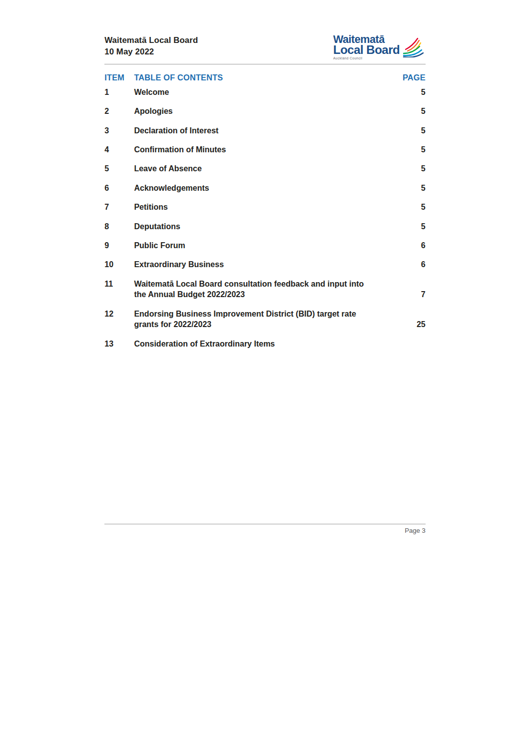Waitematā Local Board
10 May 2022
Waitematā Local Board Auckland Council
ITEM TABLE OF CONTENTS PAGE
1 Welcome 5
2 Apologies 5
3 Declaration of Interest 5
4 Confirmation of Minutes 5
5 Leave of Absence 5
6 Acknowledgements 5
7 Petitions 5
8 Deputations 5
9 Public Forum 6
10 Extraordinary Business 6
11 Waitematā Local Board consultation feedback and input into the Annual Budget 2022/2023 7
12 Endorsing Business Improvement District (BID) target rate grants for 2022/2023 25
13 Consideration of Extraordinary Items
Page 3